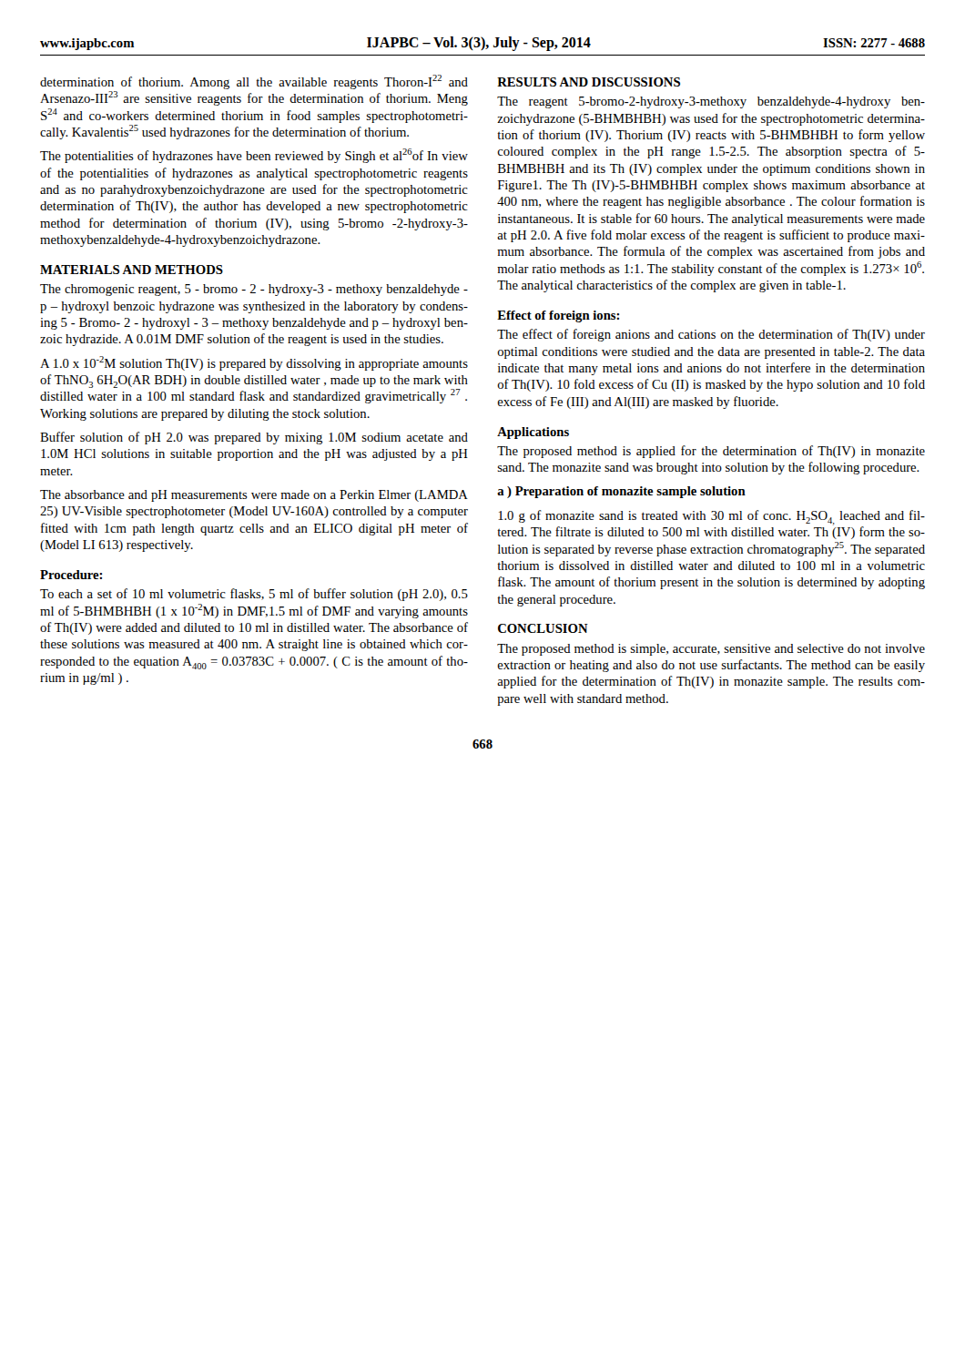www.ijapbc.com IJAPBC – Vol. 3(3), July - Sep, 2014 ISSN: 2277 - 4688
determination of thorium. Among all the available reagents Thoron-I22 and Arsenazo-III23 are sensitive reagents for the determination of thorium. Meng S24 and co-workers determined thorium in food samples spectrophotometrically. Kavalentis25 used hydrazones for the determination of thorium.
The potentialities of hydrazones have been reviewed by Singh et al26of In view of the potentialities of hydrazones as analytical spectrophotometric reagents and as no parahydroxybenzoichydrazone are used for the spectrophotometric determination of Th(IV), the author has developed a new spectrophotometric method for determination of thorium (IV), using 5-bromo -2-hydroxy-3-methoxybenzaldehyde-4-hydroxybenzoichydrazone.
Materials and Methods
The chromogenic reagent, 5 - bromo - 2 - hydroxy-3 - methoxy benzaldehyde - p – hydroxyl benzoic hydrazone was synthesized in the laboratory by condensing 5 - Bromo- 2 - hydroxyl - 3 – methoxy benzaldehyde and p – hydroxyl benzoic hydrazide. A 0.01M DMF solution of the reagent is used in the studies.
A 1.0 x 10-2M solution Th(IV) is prepared by dissolving in appropriate amounts of ThNO3 6H2O(AR BDH) in double distilled water , made up to the mark with distilled water in a 100 ml standard flask and standardized gravimetrically 27 . Working solutions are prepared by diluting the stock solution.
Buffer solution of pH 2.0 was prepared by mixing 1.0M sodium acetate and 1.0M HCl solutions in suitable proportion and the pH was adjusted by a pH meter.
The absorbance and pH measurements were made on a Perkin Elmer (LAMDA 25) UV-Visible spectrophotometer (Model UV-160A) controlled by a computer fitted with 1cm path length quartz cells and an ELICO digital pH meter of (Model LI 613) respectively.
Procedure:
To each a set of 10 ml volumetric flasks, 5 ml of buffer solution (pH 2.0), 0.5 ml of 5-BHMBHBH (1 x 10-2M) in DMF,1.5 ml of DMF and varying amounts of Th(IV) were added and diluted to 10 ml in distilled water. The absorbance of these solutions was measured at 400 nm. A straight line is obtained which corresponded to the equation A400 = 0.03783C + 0.0007. ( C is the amount of thorium in µg/ml ) .
Results and Discussions
The reagent 5-bromo-2-hydroxy-3-methoxy benzaldehyde-4-hydroxy benzoichydrazone (5-BHMBHBH) was used for the spectrophotometric determination of thorium (IV). Thorium (IV) reacts with 5-BHMBHBH to form yellow coloured complex in the pH range 1.5-2.5. The absorption spectra of 5-BHMBHBH and its Th (IV) complex under the optimum conditions shown in Figure1. The Th (IV)-5-BHMBHBH complex shows maximum absorbance at 400 nm, where the reagent has negligible absorbance . The colour formation is instantaneous. It is stable for 60 hours. The analytical measurements were made at pH 2.0. A five fold molar excess of the reagent is sufficient to produce maximum absorbance. The formula of the complex was ascertained from jobs and molar ratio methods as 1:1. The stability constant of the complex is 1.273× 106. The analytical characteristics of the complex are given in table-1.
Effect of foreign ions:
The effect of foreign anions and cations on the determination of Th(IV) under optimal conditions were studied and the data are presented in table-2. The data indicate that many metal ions and anions do not interfere in the determination of Th(IV). 10 fold excess of Cu (II) is masked by the hypo solution and 10 fold excess of Fe (III) and Al(III) are masked by fluoride.
Applications
The proposed method is applied for the determination of Th(IV) in monazite sand. The monazite sand was brought into solution by the following procedure.
a ) Preparation of monazite sample solution
1.0 g of monazite sand is treated with 30 ml of conc. H2SO4, leached and filtered. The filtrate is diluted to 500 ml with distilled water. Th (IV) form the solution is separated by reverse phase extraction chromatography25. The separated thorium is dissolved in distilled water and diluted to 100 ml in a volumetric flask. The amount of thorium present in the solution is determined by adopting the general procedure.
Conclusion
The proposed method is simple, accurate, sensitive and selective do not involve extraction or heating and also do not use surfactants. The method can be easily applied for the determination of Th(IV) in monazite sample. The results compare well with standard method.
668